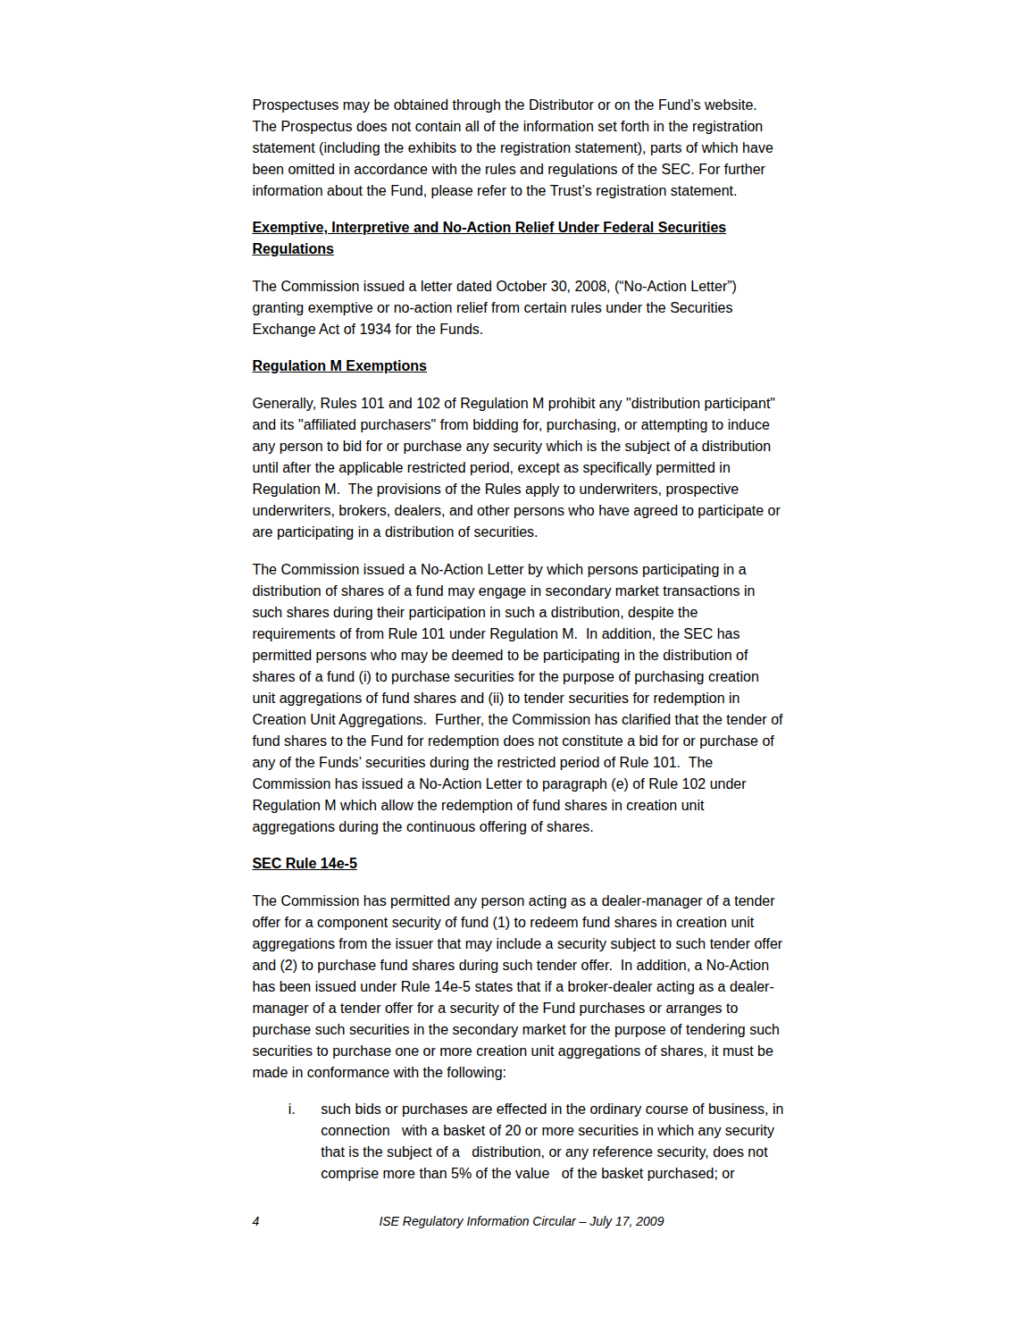Prospectuses may be obtained through the Distributor or on the Fund’s website. The Prospectus does not contain all of the information set forth in the registration statement (including the exhibits to the registration statement), parts of which have been omitted in accordance with the rules and regulations of the SEC. For further information about the Fund, please refer to the Trust’s registration statement.
Exemptive, Interpretive and No-Action Relief Under Federal Securities Regulations
The Commission issued a letter dated October 30, 2008, (“No-Action Letter”) granting exemptive or no-action relief from certain rules under the Securities Exchange Act of 1934 for the Funds.
Regulation M Exemptions
Generally, Rules 101 and 102 of Regulation M prohibit any "distribution participant" and its "affiliated purchasers" from bidding for, purchasing, or attempting to induce any person to bid for or purchase any security which is the subject of a distribution until after the applicable restricted period, except as specifically permitted in Regulation M. The provisions of the Rules apply to underwriters, prospective underwriters, brokers, dealers, and other persons who have agreed to participate or are participating in a distribution of securities.
The Commission issued a No-Action Letter by which persons participating in a distribution of shares of a fund may engage in secondary market transactions in such shares during their participation in such a distribution, despite the requirements of from Rule 101 under Regulation M. In addition, the SEC has permitted persons who may be deemed to be participating in the distribution of shares of a fund (i) to purchase securities for the purpose of purchasing creation unit aggregations of fund shares and (ii) to tender securities for redemption in Creation Unit Aggregations. Further, the Commission has clarified that the tender of fund shares to the Fund for redemption does not constitute a bid for or purchase of any of the Funds’ securities during the restricted period of Rule 101. The Commission has issued a No-Action Letter to paragraph (e) of Rule 102 under Regulation M which allow the redemption of fund shares in creation unit aggregations during the continuous offering of shares.
SEC Rule 14e-5
The Commission has permitted any person acting as a dealer-manager of a tender offer for a component security of fund (1) to redeem fund shares in creation unit aggregations from the issuer that may include a security subject to such tender offer and (2) to purchase fund shares during such tender offer. In addition, a No-Action has been issued under Rule 14e-5 states that if a broker-dealer acting as a dealer-manager of a tender offer for a security of the Fund purchases or arranges to purchase such securities in the secondary market for the purpose of tendering such securities to purchase one or more creation unit aggregations of shares, it must be made in conformance with the following:
such bids or purchases are effected in the ordinary course of business, in connection with a basket of 20 or more securities in which any security that is the subject of a distribution, or any reference security, does not comprise more than 5% of the value of the basket purchased; or
4
ISE Regulatory Information Circular – July 17, 2009